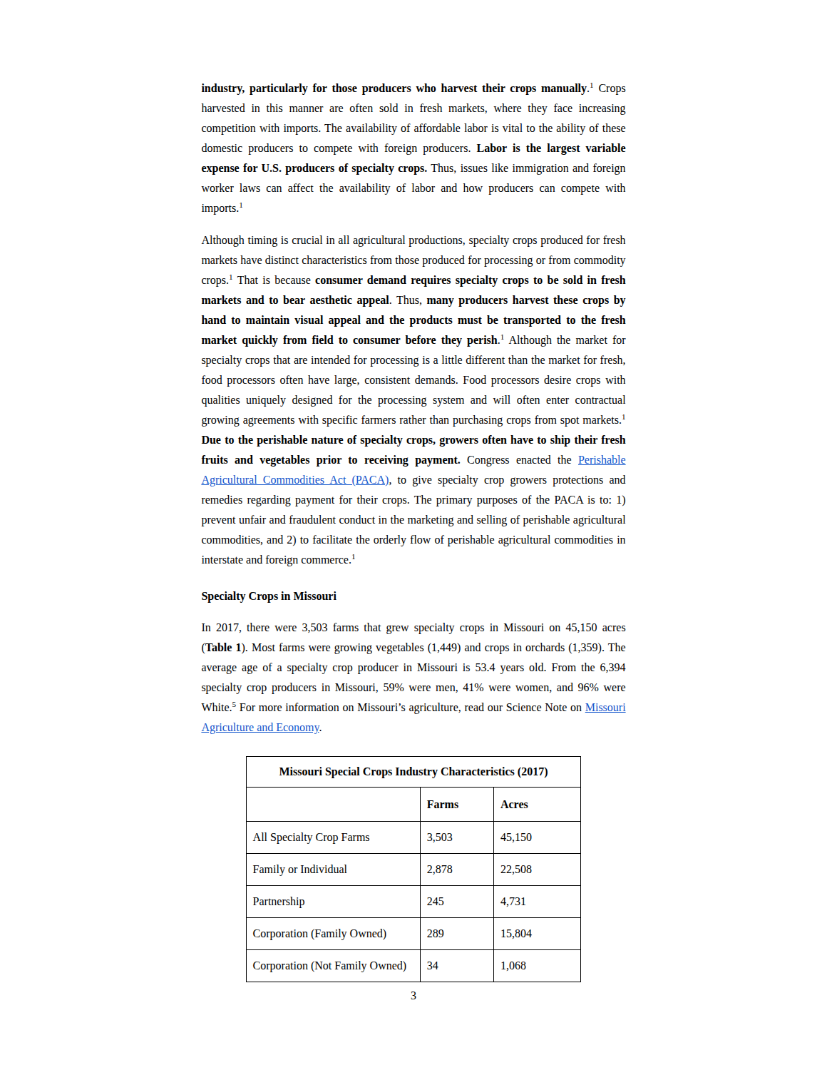industry, particularly for those producers who harvest their crops manually.1 Crops harvested in this manner are often sold in fresh markets, where they face increasing competition with imports. The availability of affordable labor is vital to the ability of these domestic producers to compete with foreign producers. Labor is the largest variable expense for U.S. producers of specialty crops. Thus, issues like immigration and foreign worker laws can affect the availability of labor and how producers can compete with imports.1
Although timing is crucial in all agricultural productions, specialty crops produced for fresh markets have distinct characteristics from those produced for processing or from commodity crops.1 That is because consumer demand requires specialty crops to be sold in fresh markets and to bear aesthetic appeal. Thus, many producers harvest these crops by hand to maintain visual appeal and the products must be transported to the fresh market quickly from field to consumer before they perish.1 Although the market for specialty crops that are intended for processing is a little different than the market for fresh, food processors often have large, consistent demands. Food processors desire crops with qualities uniquely designed for the processing system and will often enter contractual growing agreements with specific farmers rather than purchasing crops from spot markets.1 Due to the perishable nature of specialty crops, growers often have to ship their fresh fruits and vegetables prior to receiving payment. Congress enacted the Perishable Agricultural Commodities Act (PACA), to give specialty crop growers protections and remedies regarding payment for their crops. The primary purposes of the PACA is to: 1) prevent unfair and fraudulent conduct in the marketing and selling of perishable agricultural commodities, and 2) to facilitate the orderly flow of perishable agricultural commodities in interstate and foreign commerce.1
Specialty Crops in Missouri
In 2017, there were 3,503 farms that grew specialty crops in Missouri on 45,150 acres (Table 1). Most farms were growing vegetables (1,449) and crops in orchards (1,359). The average age of a specialty crop producer in Missouri is 53.4 years old. From the 6,394 specialty crop producers in Missouri, 59% were men, 41% were women, and 96% were White.5 For more information on Missouri’s agriculture, read our Science Note on Missouri Agriculture and Economy.
Missouri Special Crops Industry Characteristics (2017)
| | Farms | Acres |
| All Specialty Crop Farms | 3,503 | 45,150 |
| Family or Individual | 2,878 | 22,508 |
| Partnership | 245 | 4,731 |
| Corporation (Family Owned) | 289 | 15,804 |
| Corporation (Not Family Owned) | 34 | 1,068 |
3